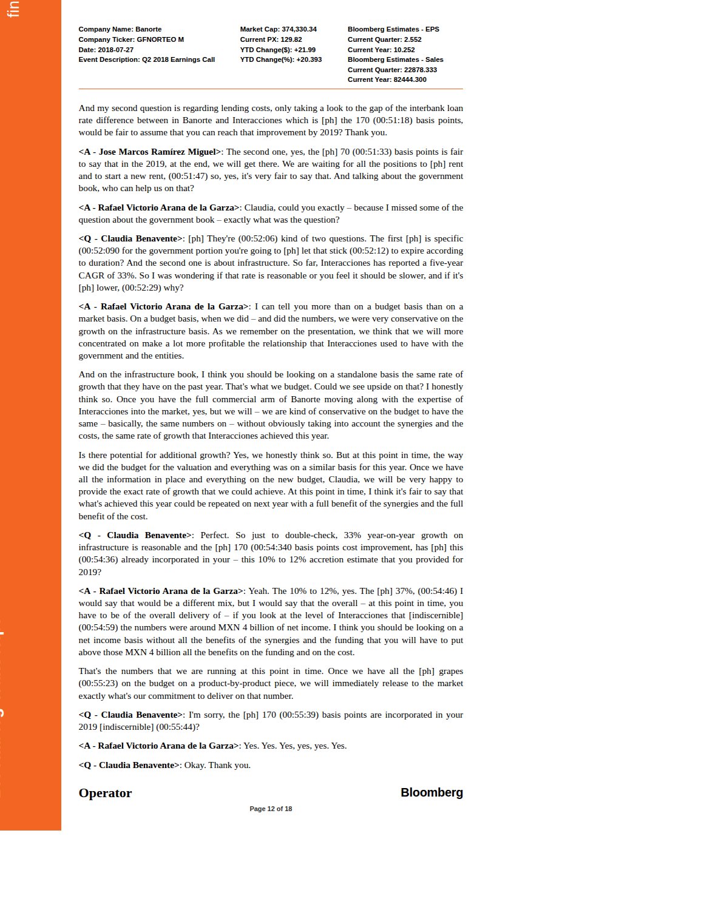final
Bloomberg Transcript
| Company Name: Banorte | Market Cap: 374,330.34 | Bloomberg Estimates - EPS |
| Company Ticker: GFNORTEO M | Current PX: 129.82 | Current Quarter: 2.552 |
| Date: 2018-07-27 | YTD Change($): +21.99 | Current Year: 10.252 |
| Event Description: Q2 2018 Earnings Call | YTD Change(%): +20.393 | Bloomberg Estimates - Sales |
| | | Current Quarter: 22878.333 |
| | | Current Year: 82444.300 |
And my second question is regarding lending costs, only taking a look to the gap of the interbank loan rate difference between in Banorte and Interacciones which is [ph] the 170 (00:51:18) basis points, would be fair to assume that you can reach that improvement by 2019? Thank you.
<A - Jose Marcos Ramírez Miguel>: The second one, yes, the [ph] 70 (00:51:33) basis points is fair to say that in the 2019, at the end, we will get there. We are waiting for all the positions to [ph] rent and to start a new rent, (00:51:47) so, yes, it's very fair to say that. And talking about the government book, who can help us on that?
<A - Rafael Victorio Arana de la Garza>: Claudia, could you exactly – because I missed some of the question about the government book – exactly what was the question?
<Q - Claudia Benavente>: [ph] They're (00:52:06) kind of two questions. The first [ph] is specific (00:52:090 for the government portion you're going to [ph] let that stick (00:52:12) to expire according to duration? And the second one is about infrastructure. So far, Interacciones has reported a five-year CAGR of 33%. So I was wondering if that rate is reasonable or you feel it should be slower, and if it's [ph] lower, (00:52:29) why?
<A - Rafael Victorio Arana de la Garza>: I can tell you more than on a budget basis than on a market basis. On a budget basis, when we did – and did the numbers, we were very conservative on the growth on the infrastructure basis. As we remember on the presentation, we think that we will more concentrated on make a lot more profitable the relationship that Interacciones used to have with the government and the entities.
And on the infrastructure book, I think you should be looking on a standalone basis the same rate of growth that they have on the past year. That's what we budget. Could we see upside on that? I honestly think so. Once you have the full commercial arm of Banorte moving along with the expertise of Interacciones into the market, yes, but we will – we are kind of conservative on the budget to have the same – basically, the same numbers on – without obviously taking into account the synergies and the costs, the same rate of growth that Interacciones achieved this year.
Is there potential for additional growth? Yes, we honestly think so. But at this point in time, the way we did the budget for the valuation and everything was on a similar basis for this year. Once we have all the information in place and everything on the new budget, Claudia, we will be very happy to provide the exact rate of growth that we could achieve. At this point in time, I think it's fair to say that what's achieved this year could be repeated on next year with a full benefit of the synergies and the full benefit of the cost.
<Q - Claudia Benavente>: Perfect. So just to double-check, 33% year-on-year growth on infrastructure is reasonable and the [ph] 170 (00:54:340 basis points cost improvement, has [ph] this (00:54:36) already incorporated in your – this 10% to 12% accretion estimate that you provided for 2019?
<A - Rafael Victorio Arana de la Garza>: Yeah. The 10% to 12%, yes. The [ph] 37%, (00:54:46) I would say that would be a different mix, but I would say that the overall – at this point in time, you have to be of the overall delivery of – if you look at the level of Interacciones that [indiscernible] (00:54:59) the numbers were around MXN 4 billion of net income. I think you should be looking on a net income basis without all the benefits of the synergies and the funding that you will have to put above those MXN 4 billion all the benefits on the funding and on the cost.
That's the numbers that we are running at this point in time. Once we have all the [ph] grapes (00:55:23) on the budget on a product-by-product piece, we will immediately release to the market exactly what's our commitment to deliver on that number.
<Q - Claudia Benavente>: I'm sorry, the [ph] 170 (00:55:39) basis points are incorporated in your 2019 [indiscernible] (00:55:44)?
<A - Rafael Victorio Arana de la Garza>: Yes. Yes. Yes, yes, yes. Yes.
<Q - Claudia Benavente>: Okay. Thank you.
Operator
Bloomberg
Page 12 of 18